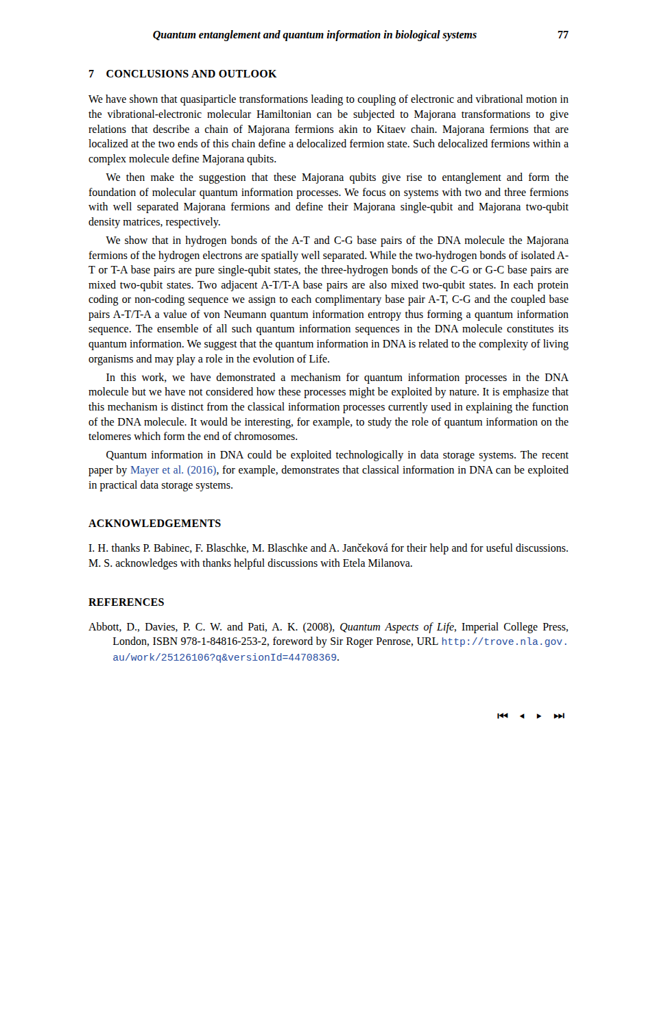Quantum entanglement and quantum information in biological systems 77
7 CONCLUSIONS AND OUTLOOK
We have shown that quasiparticle transformations leading to coupling of electronic and vibrational motion in the vibrational-electronic molecular Hamiltonian can be subjected to Majorana transformations to give relations that describe a chain of Majorana fermions akin to Kitaev chain. Majorana fermions that are localized at the two ends of this chain define a delocalized fermion state. Such delocalized fermions within a complex molecule define Majorana qubits.
We then make the suggestion that these Majorana qubits give rise to entanglement and form the foundation of molecular quantum information processes. We focus on systems with two and three fermions with well separated Majorana fermions and define their Majorana single-qubit and Majorana two-qubit density matrices, respectively.
We show that in hydrogen bonds of the A-T and C-G base pairs of the DNA molecule the Majorana fermions of the hydrogen electrons are spatially well separated. While the two-hydrogen bonds of isolated A-T or T-A base pairs are pure single-qubit states, the three-hydrogen bonds of the C-G or G-C base pairs are mixed two-qubit states. Two adjacent A-T/T-A base pairs are also mixed two-qubit states. In each protein coding or non-coding sequence we assign to each complimentary base pair A-T, C-G and the coupled base pairs A-T/T-A a value of von Neumann quantum information entropy thus forming a quantum information sequence. The ensemble of all such quantum information sequences in the DNA molecule constitutes its quantum information. We suggest that the quantum information in DNA is related to the complexity of living organisms and may play a role in the evolution of Life.
In this work, we have demonstrated a mechanism for quantum information processes in the DNA molecule but we have not considered how these processes might be exploited by nature. It is emphasize that this mechanism is distinct from the classical information processes currently used in explaining the function of the DNA molecule. It would be interesting, for example, to study the role of quantum information on the telomeres which form the end of chromosomes.
Quantum information in DNA could be exploited technologically in data storage systems. The recent paper by Mayer et al. (2016), for example, demonstrates that classical information in DNA can be exploited in practical data storage systems.
Acknowledgements
I. H. thanks P. Babinec, F. Blaschke, M. Blaschke and A. Jančeková for their help and for useful discussions. M. S. acknowledges with thanks helpful discussions with Etela Milanova.
References
Abbott, D., Davies, P. C. W. and Pati, A. K. (2008), Quantum Aspects of Life, Imperial College Press, London, ISBN 978-1-84816-253-2, foreword by Sir Roger Penrose, URL http://trove.nla.gov.au/work/25126106?q&versionId=44708369.
⏮ ◂ ▸ ⏭